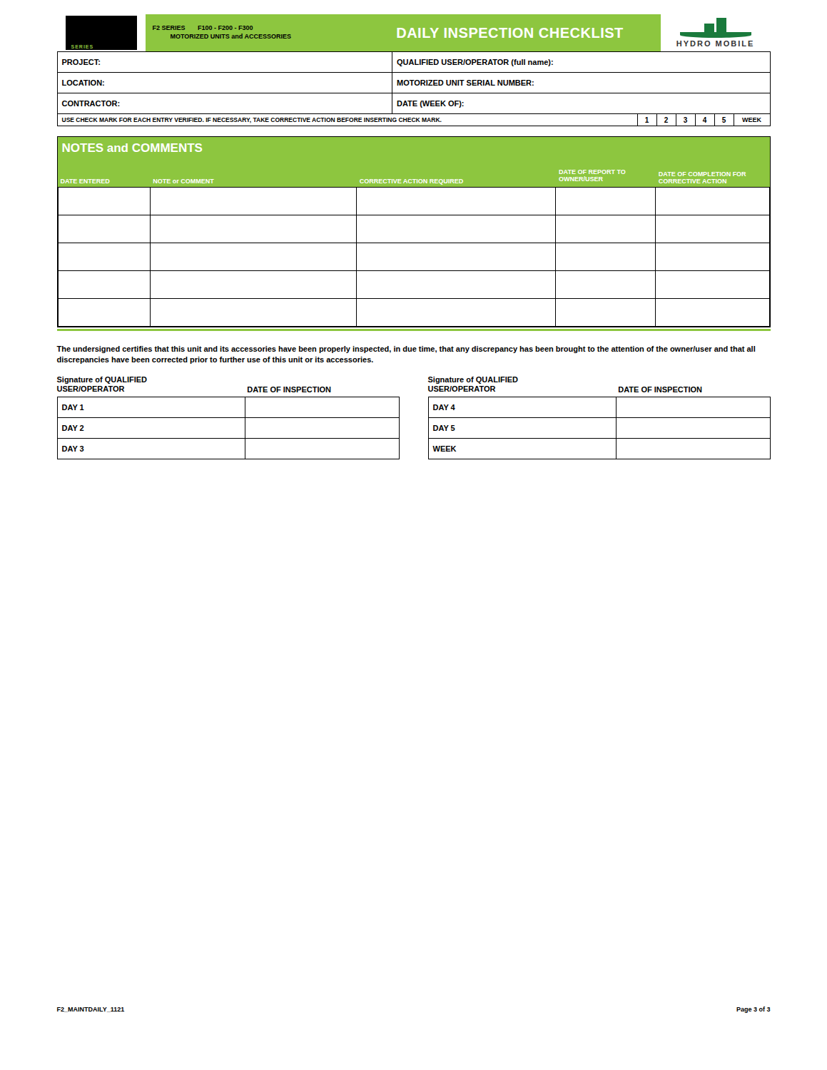SERIES
F2 SERIES F100 - F200 - F300
MOTORIZED UNITS and ACCESSORIES
DAILY INSPECTION CHECKLIST
HYDRO MOBILE
| PROJECT: | QUALIFIED USER/OPERATOR (full name): |
| LOCATION: | MOTORIZED UNIT SERIAL NUMBER: |
| CONTRACTOR: | DATE (WEEK OF): |
USE CHECK MARK FOR EACH ENTRY VERIFIED. IF NECESSARY, TAKE CORRECTIVE ACTION BEFORE INSERTING CHECK MARK.
1
2
3
4
5
WEEK
NOTES and COMMENTS
DATE ENTERED
NOTE or COMMENT
CORRECTIVE ACTION REQUIRED
DATE OF REPORT TO OWNER/USER
DATE OF COMPLETION FOR CORRECTIVE ACTION
The undersigned certifies that this unit and its accessories have been properly inspected, in due time, that any discrepancy has been brought to the attention of the owner/user and that all discrepancies have been corrected prior to further use of this unit or its accessories.
Signature of QUALIFIED
USER/OPERATOR
DATE OF INSPECTION
| DAY 1 | | |
| DAY 2 | | |
| DAY 3 | | |
Signature of QUALIFIED
USER/OPERATOR
DATE OF INSPECTION
| DAY 4 | | |
| DAY 5 | | |
| WEEK | | |
F2_MAINTDAILY_1121
Page 3 of 3